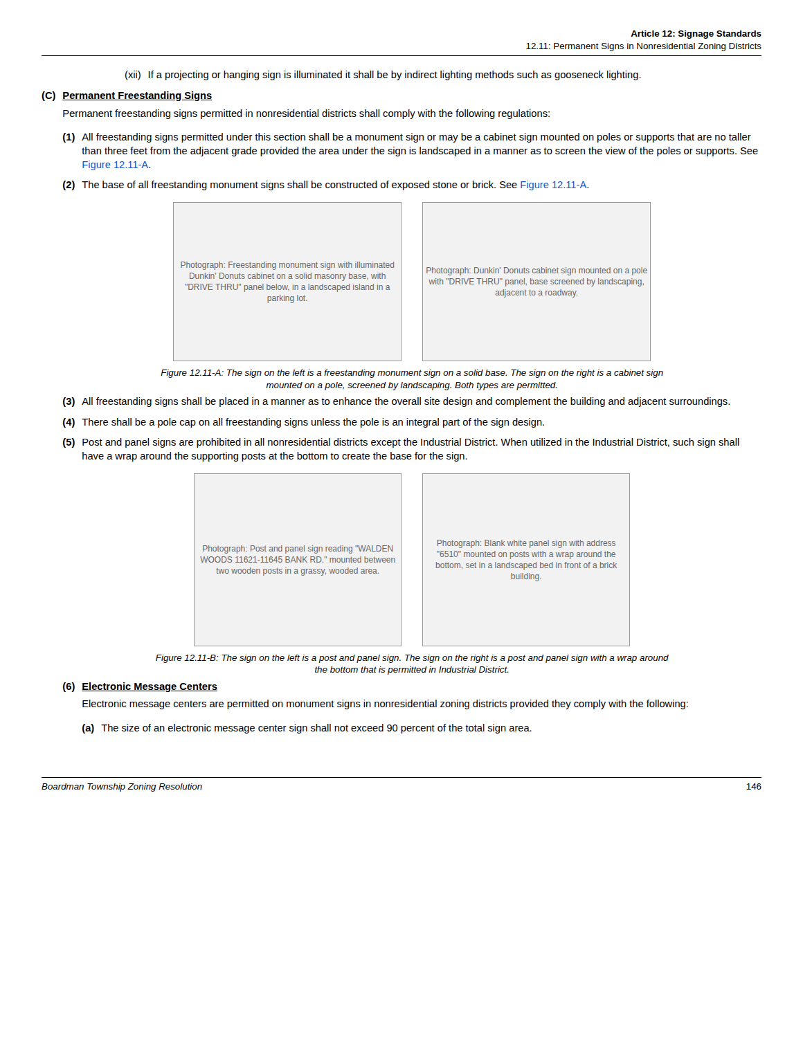Article 12: Signage Standards
12.11: Permanent Signs in Nonresidential Zoning Districts
(xii)
If a projecting or hanging sign is illuminated it shall be by indirect lighting methods such as gooseneck lighting.
(C)
Permanent Freestanding Signs
Permanent freestanding signs permitted in nonresidential districts shall comply with the following regulations:
(1)
All freestanding signs permitted under this section shall be a monument sign or may be a cabinet sign mounted on poles or supports that are no taller than three feet from the adjacent grade provided the area under the sign is landscaped in a manner as to screen the view of the poles or supports. See Figure 12.11-A.
(2)
The base of all freestanding monument signs shall be constructed of exposed stone or brick. See Figure 12.11-A.
Photograph: Freestanding monument sign with illuminated Dunkin' Donuts cabinet on a solid masonry base, with "DRIVE THRU" panel below, in a landscaped island in a parking lot.
Photograph: Dunkin' Donuts cabinet sign mounted on a pole with "DRIVE THRU" panel, base screened by landscaping, adjacent to a roadway.
Figure 12.11-A: The sign on the left is a freestanding monument sign on a solid base. The sign on the right is a cabinet sign mounted on a pole, screened by landscaping. Both types are permitted.
(3)
All freestanding signs shall be placed in a manner as to enhance the overall site design and complement the building and adjacent surroundings.
(4)
There shall be a pole cap on all freestanding signs unless the pole is an integral part of the sign design.
(5)
Post and panel signs are prohibited in all nonresidential districts except the Industrial District. When utilized in the Industrial District, such sign shall have a wrap around the supporting posts at the bottom to create the base for the sign.
Photograph: Post and panel sign reading "WALDEN WOODS 11621-11645 BANK RD." mounted between two wooden posts in a grassy, wooded area.
Photograph: Blank white panel sign with address "6510" mounted on posts with a wrap around the bottom, set in a landscaped bed in front of a brick building.
Figure 12.11-B: The sign on the left is a post and panel sign. The sign on the right is a post and panel sign with a wrap around the bottom that is permitted in Industrial District.
(6)
Electronic Message Centers
Electronic message centers are permitted on monument signs in nonresidential zoning districts provided they comply with the following:
(a)
The size of an electronic message center sign shall not exceed 90 percent of the total sign area.
Boardman Township Zoning Resolution
146